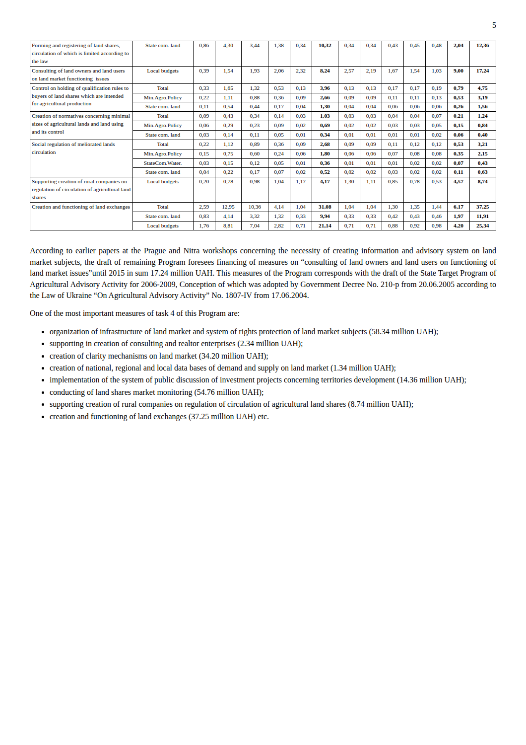5
| Forming and registering of land shares, circulation of which is limited according to the law | State com. land | 0,86 | 4,30 | 3,44 | 1,38 | 0,34 | 10,32 | 0,34 | 0,34 | 0,43 | 0,45 | 0,48 | 2,04 | 12,36 |
| Consulting of land owners and land users on land market functioning issues | Local budgets | 0,39 | 1,54 | 1,93 | 2,06 | 2,32 | 8,24 | 2,57 | 2,19 | 1,67 | 1,54 | 1,03 | 9,00 | 17,24 |
| Control on holding of qualification rules to buyers of land shares which are intended for agricultural production | Total | 0,33 | 1,65 | 1,32 | 0,53 | 0,13 | 3,96 | 0,13 | 0,13 | 0,17 | 0,17 | 0,19 | 0,79 | 4,75 |
| Min.Agro.Policy | 0,22 | 1,11 | 0,88 | 0,36 | 0,09 | 2,66 | 0,09 | 0,09 | 0,11 | 0,11 | 0,13 | 0,53 | 3,19 |
| State com. land | 0,11 | 0,54 | 0,44 | 0,17 | 0,04 | 1,30 | 0,04 | 0,04 | 0,06 | 0,06 | 0,06 | 0,26 | 1,56 |
| Creation of normatives concerning minimal sizes of agricultural lands and land using and its control | Total | 0,09 | 0,43 | 0,34 | 0,14 | 0,03 | 1,03 | 0,03 | 0,03 | 0,04 | 0,04 | 0,07 | 0,21 | 1,24 |
| Min.Agro.Policy | 0,06 | 0,29 | 0,23 | 0,09 | 0,02 | 0,69 | 0,02 | 0,02 | 0,03 | 0,03 | 0,05 | 0,15 | 0,84 |
| State com. land | 0,03 | 0,14 | 0,11 | 0,05 | 0,01 | 0,34 | 0,01 | 0,01 | 0,01 | 0,01 | 0,02 | 0,06 | 0,40 |
| Social regulation of meliorated lands circulation | Total | 0,22 | 1,12 | 0,89 | 0,36 | 0,09 | 2,68 | 0,09 | 0,09 | 0,11 | 0,12 | 0,12 | 0,53 | 3,21 |
| Min.Agro.Policy | 0,15 | 0,75 | 0,60 | 0,24 | 0,06 | 1,80 | 0,06 | 0,06 | 0,07 | 0,08 | 0,08 | 0,35 | 2,15 |
| StateCom.Water. | 0,03 | 0,15 | 0,12 | 0,05 | 0,01 | 0,36 | 0,01 | 0,01 | 0,01 | 0,02 | 0,02 | 0,07 | 0,43 |
| State com. land | 0,04 | 0,22 | 0,17 | 0,07 | 0,02 | 0,52 | 0,02 | 0,02 | 0,03 | 0,02 | 0,02 | 0,11 | 0,63 |
| Supporting creation of rural companies on regulation of circulation of agricultural land shares | Local budgets | 0,20 | 0,78 | 0,98 | 1,04 | 1,17 | 4,17 | 1,30 | 1,11 | 0,85 | 0,78 | 0,53 | 4,57 | 8,74 |
| Creation and functioning of land exchanges | Total | 2,59 | 12,95 | 10,36 | 4,14 | 1,04 | 31,08 | 1,04 | 1,04 | 1,30 | 1,35 | 1,44 | 6,17 | 37,25 |
| State com. land | 0,83 | 4,14 | 3,32 | 1,32 | 0,33 | 9,94 | 0,33 | 0,33 | 0,42 | 0,43 | 0,46 | 1,97 | 11,91 |
| Local budgets | 1,76 | 8,81 | 7,04 | 2,82 | 0,71 | 21,14 | 0,71 | 0,71 | 0,88 | 0,92 | 0,98 | 4,20 | 25,34 |
According to earlier papers at the Prague and Nitra workshops concerning the necessity of creating information and advisory system on land market subjects, the draft of remaining Program foresees financing of measures on “consulting of land owners and land users on functioning of land market issues”until 2015 in sum 17.24 million UAH. This measures of the Program corresponds with the draft of the State Target Program of Agricultural Advisory Activity for 2006-2009, Conception of which was adopted by Government Decree No. 210-p from 20.06.2005 according to the Law of Ukraine “On Agricultural Advisory Activity” No. 1807-IV from 17.06.2004.
One of the most important measures of task 4 of this Program are:
organization of infrastructure of land market and system of rights protection of land market subjects (58.34 million UAH);
supporting in creation of consulting and realtor enterprises (2.34 million UAH);
creation of clarity mechanisms on land market (34.20 million UAH);
creation of national, regional and local data bases of demand and supply on land market (1.34 million UAH);
implementation of the system of public discussion of investment projects concerning territories development (14.36 million UAH);
conducting of land shares market monitoring (54.76 million UAH);
supporting creation of rural companies on regulation of circulation of agricultural land shares (8.74 million UAH);
creation and functioning of land exchanges (37.25 million UAH) etc.